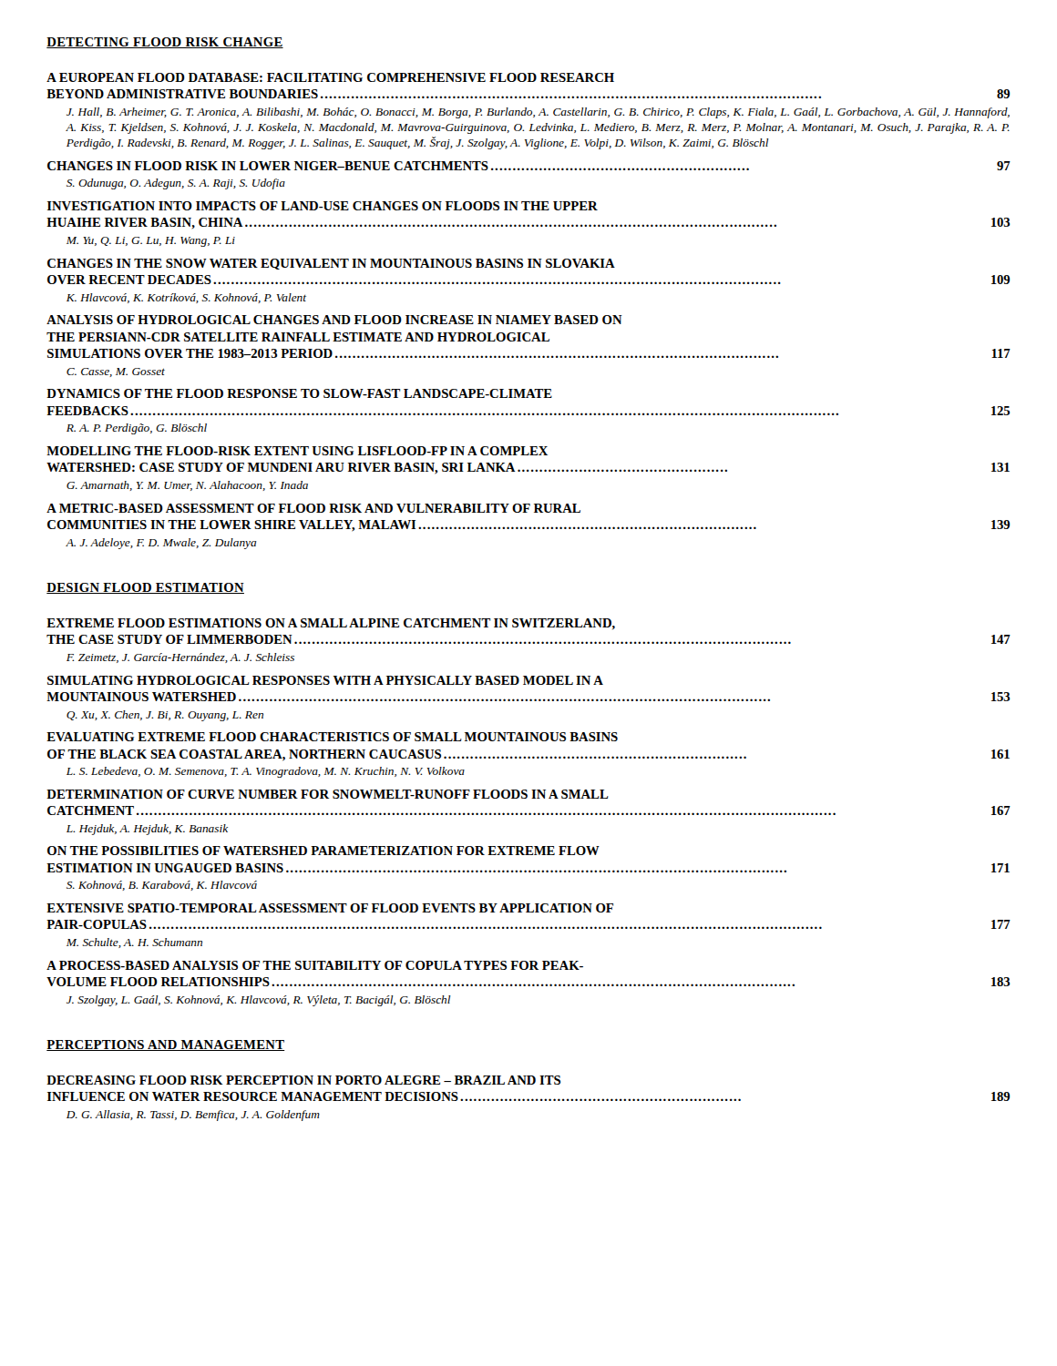Detecting Flood Risk Change
A EUROPEAN FLOOD DATABASE: FACILITATING COMPREHENSIVE FLOOD RESEARCH BEYOND ADMINISTRATIVE BOUNDARIES .................................................................................................................. 89
J. Hall, B. Arheimer, G. T. Aronica, A. Bilibashi, M. Bohác, O. Bonacci, M. Borga, P. Burlando, A. Castellarin, G. B. Chirico, P. Claps, K. Fiala, L. Gaál, L. Gorbachova, A. Gül, J. Hannaford, A. Kiss, T. Kjeldsen, S. Kohnová, J. J. Koskela, N. Macdonald, M. Mavrova-Guirguinova, O. Ledvinka, L. Mediero, B. Merz, R. Merz, P. Molnar, A. Montanari, M. Osuch, J. Parajka, R. A. P. Perdigão, I. Radevski, B. Renard, M. Rogger, J. L. Salinas, E. Sauquet, M. Šraj, J. Szolgay, A. Viglione, E. Volpi, D. Wilson, K. Zaimi, G. Blöschl
CHANGES IN FLOOD RISK IN LOWER NIGER–BENUE CATCHMENTS ........................................................... 97
S. Odunuga, O. Adegun, S. A. Raji, S. Udofia
INVESTIGATION INTO IMPACTS OF LAND-USE CHANGES ON FLOODS IN THE UPPER HUAIHE RIVER BASIN, CHINA ......................................................................................................................... 103
M. Yu, Q. Li, G. Lu, H. Wang, P. Li
CHANGES IN THE SNOW WATER EQUIVALENT IN MOUNTAINOUS BASINS IN SLOVAKIA OVER RECENT DECADES ................................................................................................................................. 109
K. Hlavcová, K. Kotríková, S. Kohnová, P. Valent
ANALYSIS OF HYDROLOGICAL CHANGES AND FLOOD INCREASE IN NIAMEY BASED ON THE PERSIANN-CDR SATELLITE RAINFALL ESTIMATE AND HYDROLOGICAL SIMULATIONS OVER THE 1983–2013 PERIOD ..................................................................................................... 117
C. Casse, M. Gosset
DYNAMICS OF THE FLOOD RESPONSE TO SLOW-FAST LANDSCAPE-CLIMATE FEEDBACKS ................................................................................................................................................................. 125
R. A. P. Perdigão, G. Blöschl
MODELLING THE FLOOD-RISK EXTENT USING LISFLOOD-FP IN A COMPLEX WATERSHED: CASE STUDY OF MUNDENI ARU RIVER BASIN, SRI LANKA ................................................ 131
G. Amarnath, Y. M. Umer, N. Alahacoon, Y. Inada
A METRIC-BASED ASSESSMENT OF FLOOD RISK AND VULNERABILITY OF RURAL COMMUNITIES IN THE LOWER SHIRE VALLEY, MALAWI ............................................................................. 139
A. J. Adeloye, F. D. Mwale, Z. Dulanya
Design Flood Estimation
EXTREME FLOOD ESTIMATIONS ON A SMALL ALPINE CATCHMENT IN SWITZERLAND, THE CASE STUDY OF LIMMERBODEN ................................................................................................................. 147
F. Zeimetz, J. García-Hernández, A. J. Schleiss
SIMULATING HYDROLOGICAL RESPONSES WITH A PHYSICALLY BASED MODEL IN A MOUNTAINOUS WATERSHED ......................................................................................................................... 153
Q. Xu, X. Chen, J. Bi, R. Ouyang, L. Ren
EVALUATING EXTREME FLOOD CHARACTERISTICS OF SMALL MOUNTAINOUS BASINS OF THE BLACK SEA COASTAL AREA, NORTHERN CAUCASUS ..................................................................... 161
L. S. Lebedeva, O. M. Semenova, T. A. Vinogradova, M. N. Kruchin, N. V. Volkova
DETERMINATION OF CURVE NUMBER FOR SNOWMELT-RUNOFF FLOODS IN A SMALL CATCHMENT ............................................................................................................................................................... 167
L. Hejduk, A. Hejduk, K. Banasik
ON THE POSSIBILITIES OF WATERSHED PARAMETERIZATION FOR EXTREME FLOW ESTIMATION IN UNGAUGED BASINS .................................................................................................................. 171
S. Kohnová, B. Karabová, K. Hlavcová
EXTENSIVE SPATIO-TEMPORAL ASSESSMENT OF FLOOD EVENTS BY APPLICATION OF PAIR-COPULAS ......................................................................................................................................................... 177
M. Schulte, A. H. Schumann
A PROCESS-BASED ANALYSIS OF THE SUITABILITY OF COPULA TYPES FOR PEAK- VOLUME FLOOD RELATIONSHIPS ....................................................................................................................... 183
J. Szolgay, L. Gaál, S. Kohnová, K. Hlavcová, R. Výleta, T. Bacigál, G. Blöschl
Perceptions and Management
DECREASING FLOOD RISK PERCEPTION IN PORTO ALEGRE – BRAZIL AND ITS INFLUENCE ON WATER RESOURCE MANAGEMENT DECISIONS ................................................................ 189
D. G. Allasia, R. Tassi, D. Bemfica, J. A. Goldenfum